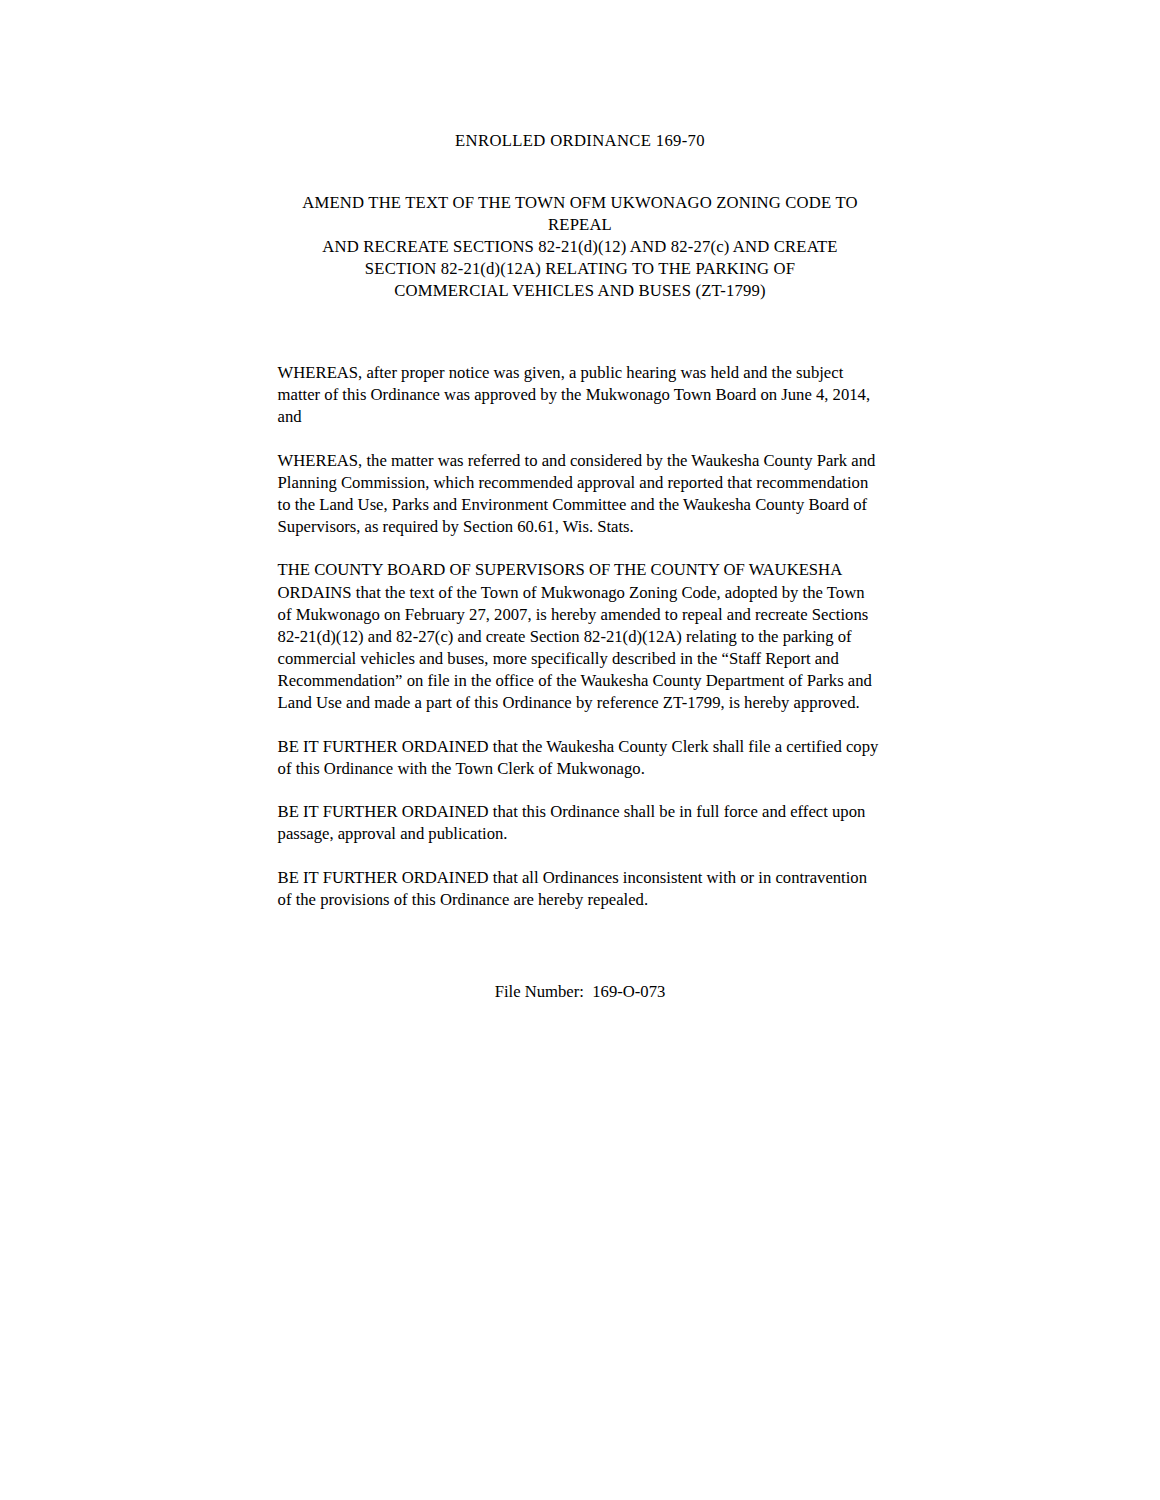ENROLLED ORDINANCE 169-70
AMEND THE TEXT OF THE TOWN OFM UKWONAGO ZONING CODE TO REPEAL
AND RECREATE SECTIONS 82-21(d)(12) AND 82-27(c) AND CREATE
SECTION 82-21(d)(12A) RELATING TO THE PARKING OF
COMMERCIAL VEHICLES AND BUSES (ZT-1799)
WHEREAS, after proper notice was given, a public hearing was held and the subject matter of this Ordinance was approved by the Mukwonago Town Board on June 4, 2014, and
WHEREAS, the matter was referred to and considered by the Waukesha County Park and Planning Commission, which recommended approval and reported that recommendation to the Land Use, Parks and Environment Committee and the Waukesha County Board of Supervisors, as required by Section 60.61, Wis. Stats.
THE COUNTY BOARD OF SUPERVISORS OF THE COUNTY OF WAUKESHA ORDAINS that the text of the Town of Mukwonago Zoning Code, adopted by the Town of Mukwonago on February 27, 2007, is hereby amended to repeal and recreate Sections 82-21(d)(12) and 82-27(c) and create Section 82-21(d)(12A) relating to the parking of commercial vehicles and buses, more specifically described in the “Staff Report and Recommendation” on file in the office of the Waukesha County Department of Parks and Land Use and made a part of this Ordinance by reference ZT-1799, is hereby approved.
BE IT FURTHER ORDAINED that the Waukesha County Clerk shall file a certified copy of this Ordinance with the Town Clerk of Mukwonago.
BE IT FURTHER ORDAINED that this Ordinance shall be in full force and effect upon passage, approval and publication.
BE IT FURTHER ORDAINED that all Ordinances inconsistent with or in contravention of the provisions of this Ordinance are hereby repealed.
File Number: 169-O-073